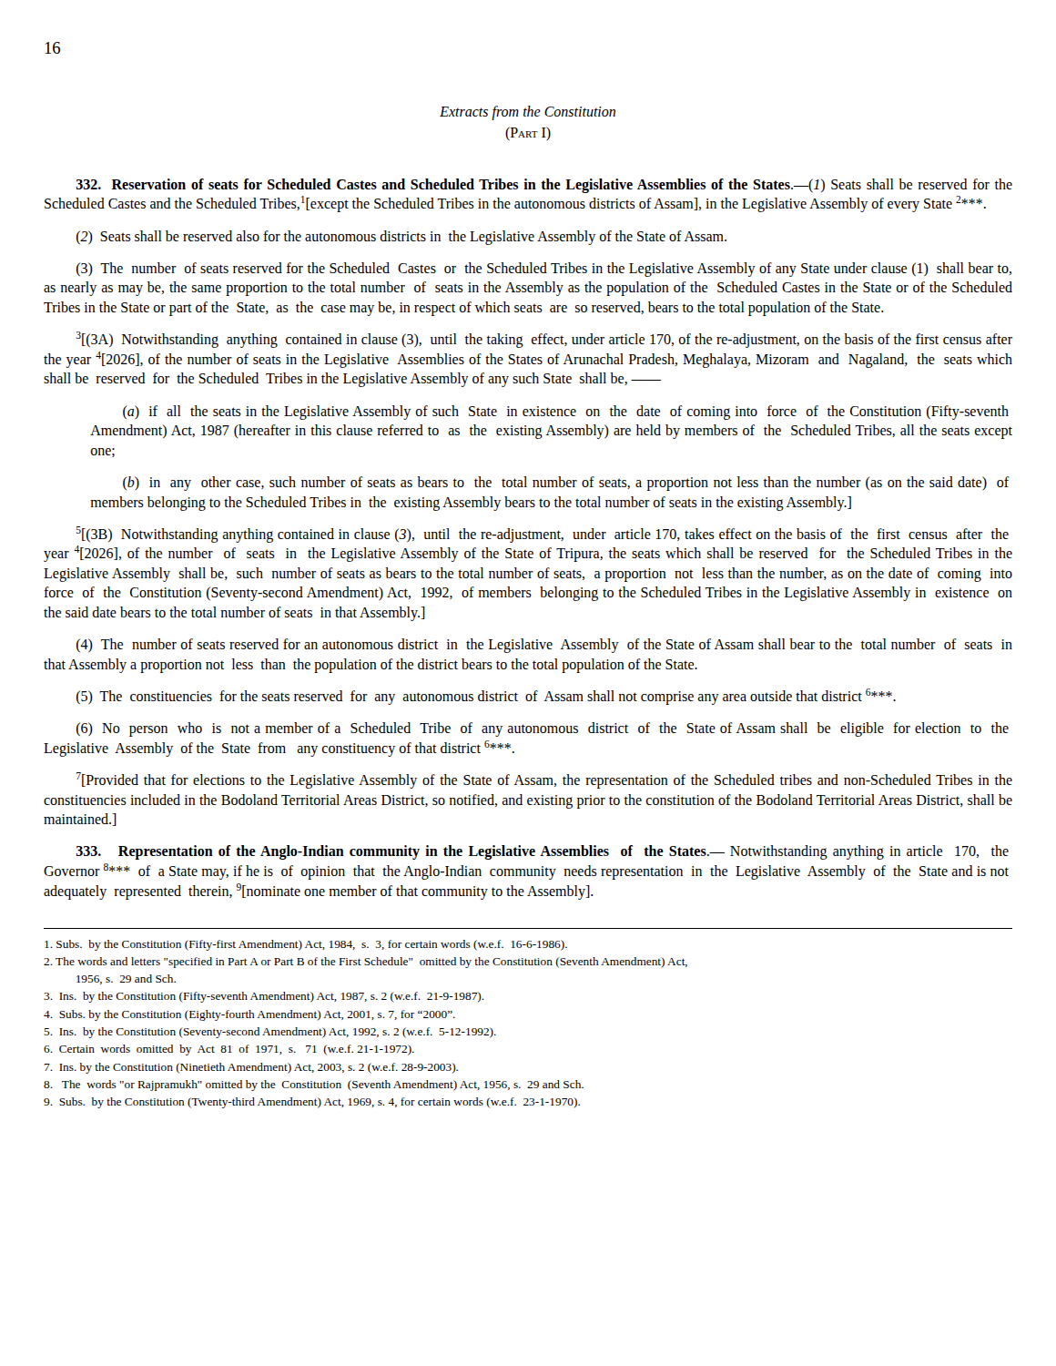16
Extracts from the Constitution
(Part I)
332. Reservation of seats for Scheduled Castes and Scheduled Tribes in the Legislative Assemblies of the States.—(1) Seats shall be reserved for the Scheduled Castes and the Scheduled Tribes,1[except the Scheduled Tribes in the autonomous districts of Assam], in the Legislative Assembly of every State 2***.
(2) Seats shall be reserved also for the autonomous districts in the Legislative Assembly of the State of Assam.
(3) The number of seats reserved for the Scheduled Castes or the Scheduled Tribes in the Legislative Assembly of any State under clause (1) shall bear to, as nearly as may be, the same proportion to the total number of seats in the Assembly as the population of the Scheduled Castes in the State or of the Scheduled Tribes in the State or part of the State, as the case may be, in respect of which seats are so reserved, bears to the total population of the State.
3[(3A) Notwithstanding anything contained in clause (3), until the taking effect, under article 170, of the re-adjustment, on the basis of the first census after the year 4[2026], of the number of seats in the Legislative Assemblies of the States of Arunachal Pradesh, Meghalaya, Mizoram and Nagaland, the seats which shall be reserved for the Scheduled Tribes in the Legislative Assembly of any such State shall be, ——
(a) if all the seats in the Legislative Assembly of such State in existence on the date of coming into force of the Constitution (Fifty-seventh Amendment) Act, 1987 (hereafter in this clause referred to as the existing Assembly) are held by members of the Scheduled Tribes, all the seats except one;
(b) in any other case, such number of seats as bears to the total number of seats, a proportion not less than the number (as on the said date) of members belonging to the Scheduled Tribes in the existing Assembly bears to the total number of seats in the existing Assembly.]
5[(3B) Notwithstanding anything contained in clause (3), until the re-adjustment, under article 170, takes effect on the basis of the first census after the year 4[2026], of the number of seats in the Legislative Assembly of the State of Tripura, the seats which shall be reserved for the Scheduled Tribes in the Legislative Assembly shall be, such number of seats as bears to the total number of seats, a proportion not less than the number, as on the date of coming into force of the Constitution (Seventy-second Amendment) Act, 1992, of members belonging to the Scheduled Tribes in the Legislative Assembly in existence on the said date bears to the total number of seats in that Assembly.]
(4) The number of seats reserved for an autonomous district in the Legislative Assembly of the State of Assam shall bear to the total number of seats in that Assembly a proportion not less than the population of the district bears to the total population of the State.
(5) The constituencies for the seats reserved for any autonomous district of Assam shall not comprise any area outside that district 6***.
(6) No person who is not a member of a Scheduled Tribe of any autonomous district of the State of Assam shall be eligible for election to the Legislative Assembly of the State from any constituency of that district 6***.
7[Provided that for elections to the Legislative Assembly of the State of Assam, the representation of the Scheduled tribes and non-Scheduled Tribes in the constituencies included in the Bodoland Territorial Areas District, so notified, and existing prior to the constitution of the Bodoland Territorial Areas District, shall be maintained.]
333. Representation of the Anglo-Indian community in the Legislative Assemblies of the States.— Notwithstanding anything in article 170, the Governor 8*** of a State may, if he is of opinion that the Anglo-Indian community needs representation in the Legislative Assembly of the State and is not adequately represented therein, 9[nominate one member of that community to the Assembly].
1. Subs. by the Constitution (Fifty-first Amendment) Act, 1984, s. 3, for certain words (w.e.f. 16-6-1986).
2. The words and letters "specified in Part A or Part B of the First Schedule" omitted by the Constitution (Seventh Amendment) Act,
1956, s. 29 and Sch.
3. Ins. by the Constitution (Fifty-seventh Amendment) Act, 1987, s. 2 (w.e.f. 21-9-1987).
4. Subs. by the Constitution (Eighty-fourth Amendment) Act, 2001, s. 7, for “2000”.
5. Ins. by the Constitution (Seventy-second Amendment) Act, 1992, s. 2 (w.e.f. 5-12-1992).
6. Certain words omitted by Act 81 of 1971, s. 71 (w.e.f. 21-1-1972).
7. Ins. by the Constitution (Ninetieth Amendment) Act, 2003, s. 2 (w.e.f. 28-9-2003).
8. The words "or Rajpramukh" omitted by the Constitution (Seventh Amendment) Act, 1956, s. 29 and Sch.
9. Subs. by the Constitution (Twenty-third Amendment) Act, 1969, s. 4, for certain words (w.e.f. 23-1-1970).